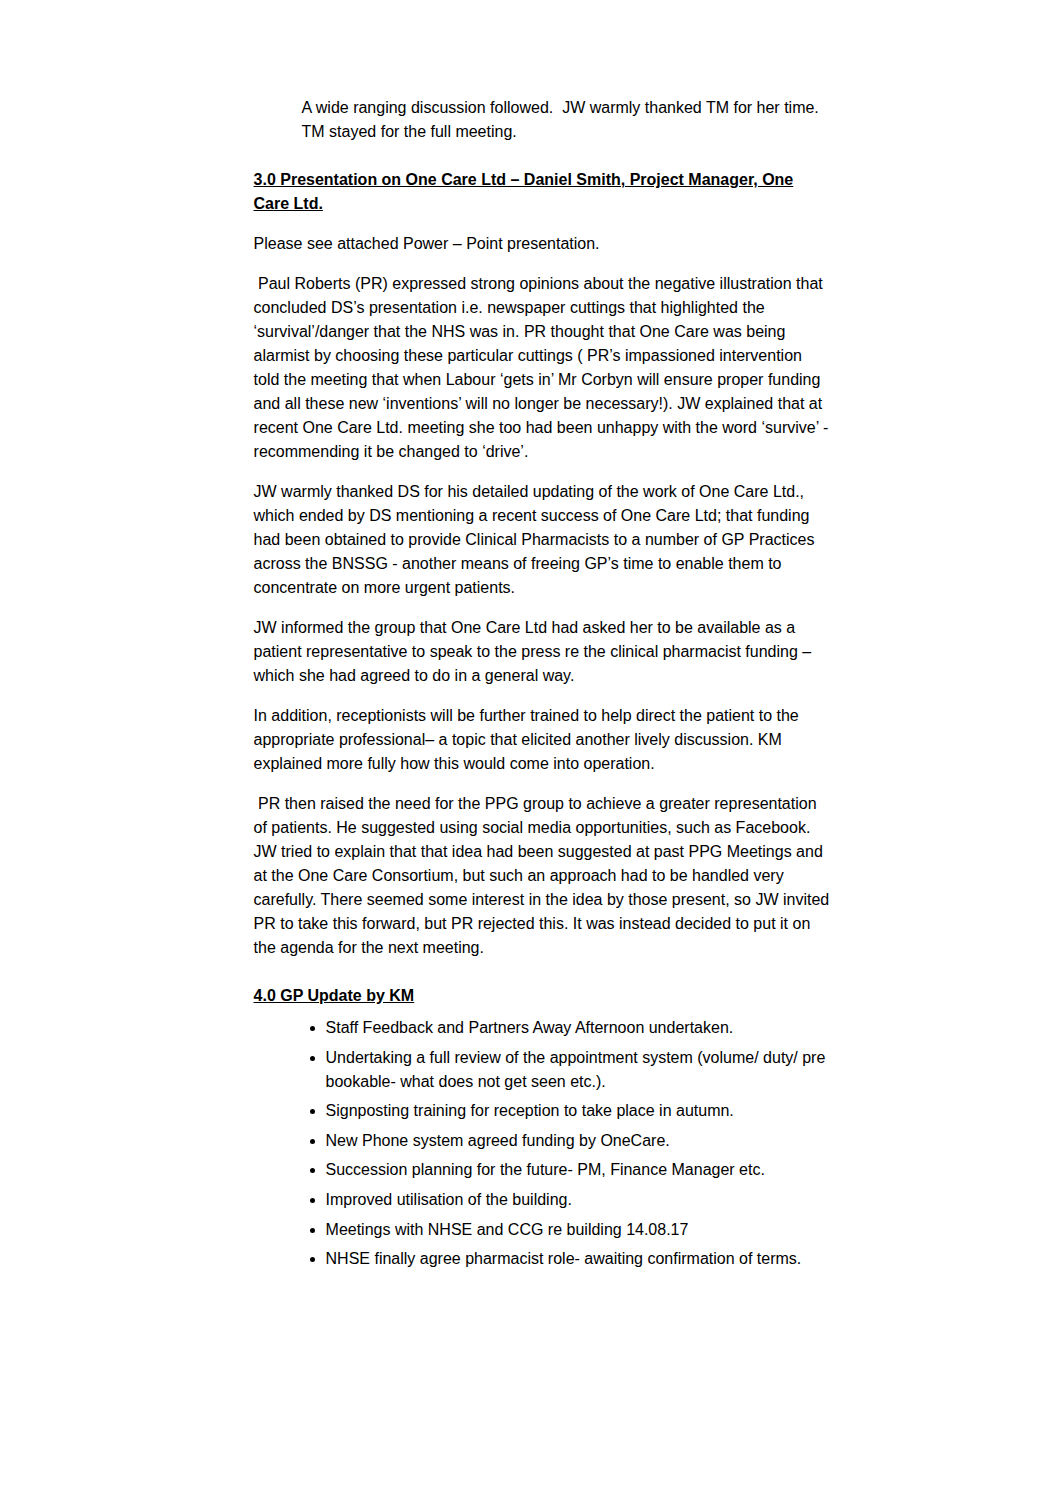A wide ranging discussion followed. JW warmly thanked TM for her time. TM stayed for the full meeting.
3.0 Presentation on One Care Ltd – Daniel Smith, Project Manager, One Care Ltd.
Please see attached Power – Point presentation.
Paul Roberts (PR) expressed strong opinions about the negative illustration that concluded DS’s presentation i.e. newspaper cuttings that highlighted the ‘survival’/danger that the NHS was in. PR thought that One Care was being alarmist by choosing these particular cuttings ( PR’s impassioned intervention told the meeting that when Labour ‘gets in’ Mr Corbyn will ensure proper funding and all these new ‘inventions’ will no longer be necessary!). JW explained that at recent One Care Ltd. meeting she too had been unhappy with the word ‘survive’ - recommending it be changed to ‘drive’.
JW warmly thanked DS for his detailed updating of the work of One Care Ltd., which ended by DS mentioning a recent success of One Care Ltd; that funding had been obtained to provide Clinical Pharmacists to a number of GP Practices across the BNSSG - another means of freeing GP’s time to enable them to concentrate on more urgent patients.
JW informed the group that One Care Ltd had asked her to be available as a patient representative to speak to the press re the clinical pharmacist funding – which she had agreed to do in a general way.
In addition, receptionists will be further trained to help direct the patient to the appropriate professional– a topic that elicited another lively discussion. KM explained more fully how this would come into operation.
PR then raised the need for the PPG group to achieve a greater representation of patients. He suggested using social media opportunities, such as Facebook. JW tried to explain that that idea had been suggested at past PPG Meetings and at the One Care Consortium, but such an approach had to be handled very carefully. There seemed some interest in the idea by those present, so JW invited PR to take this forward, but PR rejected this. It was instead decided to put it on the agenda for the next meeting.
4.0 GP Update by KM
Staff Feedback and Partners Away Afternoon undertaken.
Undertaking a full review of the appointment system (volume/ duty/ pre bookable- what does not get seen etc.).
Signposting training for reception to take place in autumn.
New Phone system agreed funding by OneCare.
Succession planning for the future- PM, Finance Manager etc.
Improved utilisation of the building.
Meetings with NHSE and CCG re building 14.08.17
NHSE finally agree pharmacist role- awaiting confirmation of terms.